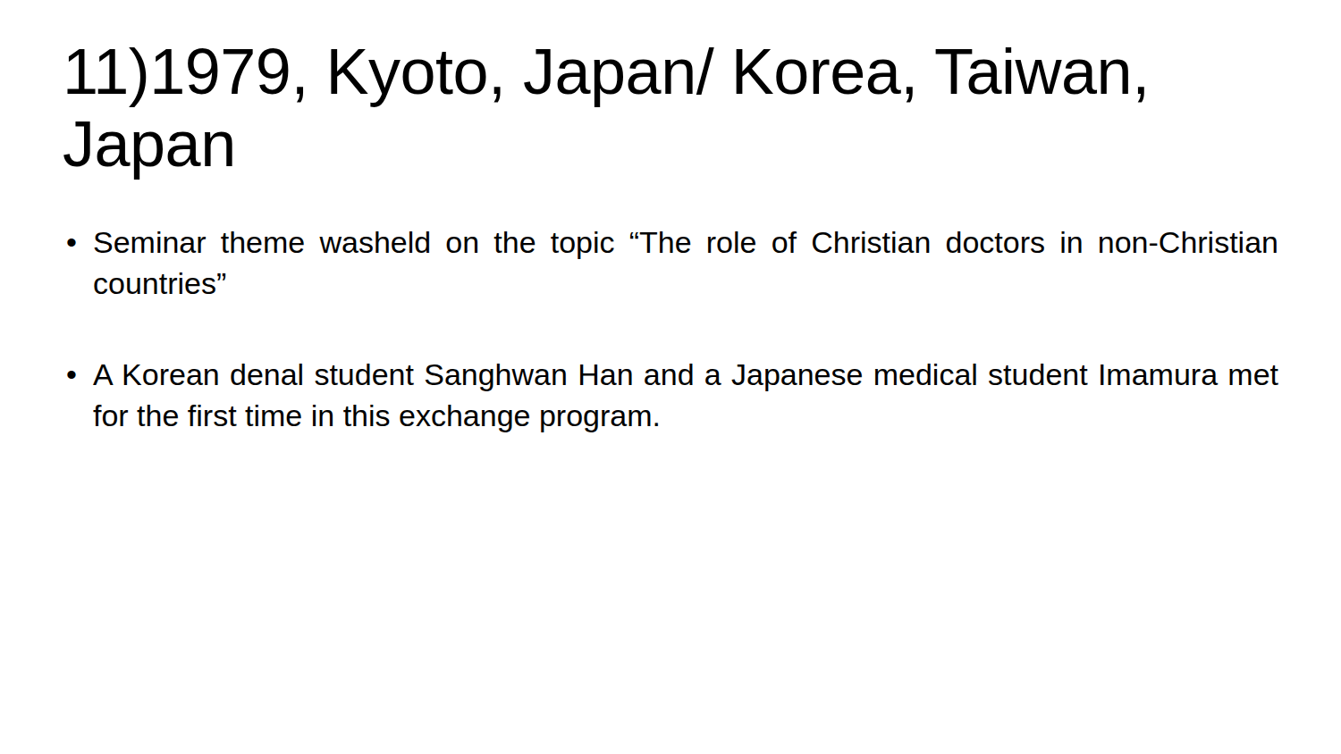11)1979, Kyoto, Japan/ Korea, Taiwan, Japan
Seminar theme washeld on the topic “The role of Christian doctors in non-Christian countries”
A Korean denal student Sanghwan Han and a Japanese medical student Imamura met for the first time in this exchange program.